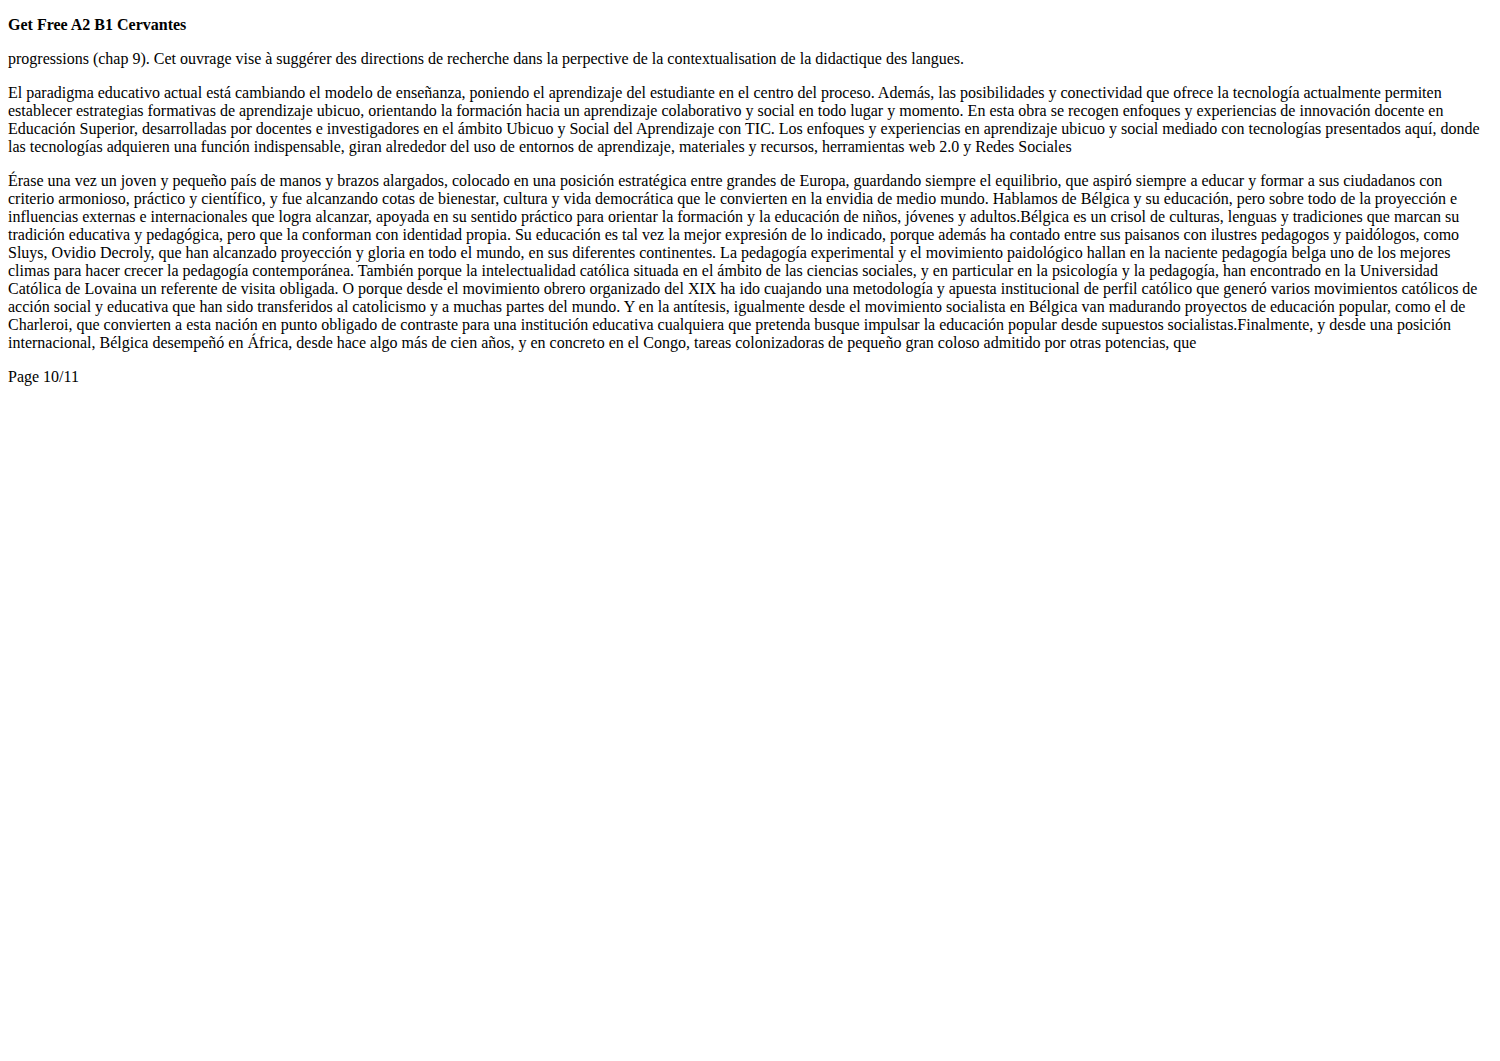Get Free A2 B1 Cervantes
progressions (chap 9). Cet ouvrage vise à suggérer des directions de recherche dans la perpective de la contextualisation de la didactique des langues.
El paradigma educativo actual está cambiando el modelo de enseñanza, poniendo el aprendizaje del estudiante en el centro del proceso. Además, las posibilidades y conectividad que ofrece la tecnología actualmente permiten establecer estrategias formativas de aprendizaje ubicuo, orientando la formación hacia un aprendizaje colaborativo y social en todo lugar y momento. En esta obra se recogen enfoques y experiencias de innovación docente en Educación Superior, desarrolladas por docentes e investigadores en el ámbito Ubicuo y Social del Aprendizaje con TIC. Los enfoques y experiencias en aprendizaje ubicuo y social mediado con tecnologías presentados aquí, donde las tecnologías adquieren una función indispensable, giran alrededor del uso de entornos de aprendizaje, materiales y recursos, herramientas web 2.0 y Redes Sociales
Érase una vez un joven y pequeño país de manos y brazos alargados, colocado en una posición estratégica entre grandes de Europa, guardando siempre el equilibrio, que aspiró siempre a educar y formar a sus ciudadanos con criterio armonioso, práctico y científico, y fue alcanzando cotas de bienestar, cultura y vida democrática que le convierten en la envidia de medio mundo. Hablamos de Bélgica y su educación, pero sobre todo de la proyección e influencias externas e internacionales que logra alcanzar, apoyada en su sentido práctico para orientar la formación y la educación de niños, jóvenes y adultos.Bélgica es un crisol de culturas, lenguas y tradiciones que marcan su tradición educativa y pedagógica, pero que la conforman con identidad propia. Su educación es tal vez la mejor expresión de lo indicado, porque además ha contado entre sus paisanos con ilustres pedagogos y paidólogos, como Sluys, Ovidio Decroly, que han alcanzado proyección y gloria en todo el mundo, en sus diferentes continentes. La pedagogía experimental y el movimiento paidológico hallan en la naciente pedagogía belga uno de los mejores climas para hacer crecer la pedagogía contemporánea. También porque la intelectualidad católica situada en el ámbito de las ciencias sociales, y en particular en la psicología y la pedagogía, han encontrado en la Universidad Católica de Lovaina un referente de visita obligada. O porque desde el movimiento obrero organizado del XIX ha ido cuajando una metodología y apuesta institucional de perfil católico que generó varios movimientos católicos de acción social y educativa que han sido transferidos al catolicismo y a muchas partes del mundo. Y en la antítesis, igualmente desde el movimiento socialista en Bélgica van madurando proyectos de educación popular, como el de Charleroi, que convierten a esta nación en punto obligado de contraste para una institución educativa cualquiera que pretenda busque impulsar la educación popular desde supuestos socialistas.Finalmente, y desde una posición internacional, Bélgica desempeñó en África, desde hace algo más de cien años, y en concreto en el Congo, tareas colonizadoras de pequeño gran coloso admitido por otras potencias, que
Page 10/11